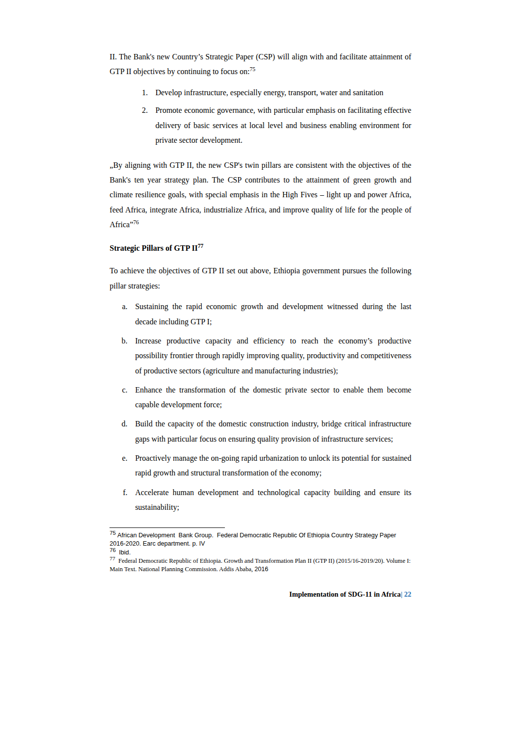II. The Bank's new Country’s Strategic Paper (CSP) will align with and facilitate attainment of GTP II objectives by continuing to focus on:75
Develop infrastructure, especially energy, transport, water and sanitation
Promote economic governance, with particular emphasis on facilitating effective delivery of basic services at local level and business enabling environment for private sector development.
„By aligning with GTP II, the new CSP's twin pillars are consistent with the objectives of the Bank's ten year strategy plan. The CSP contributes to the attainment of green growth and climate resilience goals, with special emphasis in the High Fives – light up and power Africa, feed Africa, integrate Africa, industrialize Africa, and improve quality of life for the people of Africa”76
Strategic Pillars of GTP II77
To achieve the objectives of GTP II set out above, Ethiopia government pursues the following pillar strategies:
Sustaining the rapid economic growth and development witnessed during the last decade including GTP I;
Increase productive capacity and efficiency to reach the economy’s productive possibility frontier through rapidly improving quality, productivity and competitiveness of productive sectors (agriculture and manufacturing industries);
Enhance the transformation of the domestic private sector to enable them become capable development force;
Build the capacity of the domestic construction industry, bridge critical infrastructure gaps with particular focus on ensuring quality provision of infrastructure services;
Proactively manage the on-going rapid urbanization to unlock its potential for sustained rapid growth and structural transformation of the economy;
Accelerate human development and technological capacity building and ensure its sustainability;
75 African Development Bank Group. Federal Democratic Republic Of Ethiopia Country Strategy Paper 2016-2020. Earc department. p. IV
76 Ibid.
77 Federal Democratic Republic of Ethiopia. Growth and Transformation Plan II (GTP II) (2015/16-2019/20). Volume I: Main Text. National Planning Commission. Addis Ababa, 2016
Implementation of SDG-11 in Africa| 22